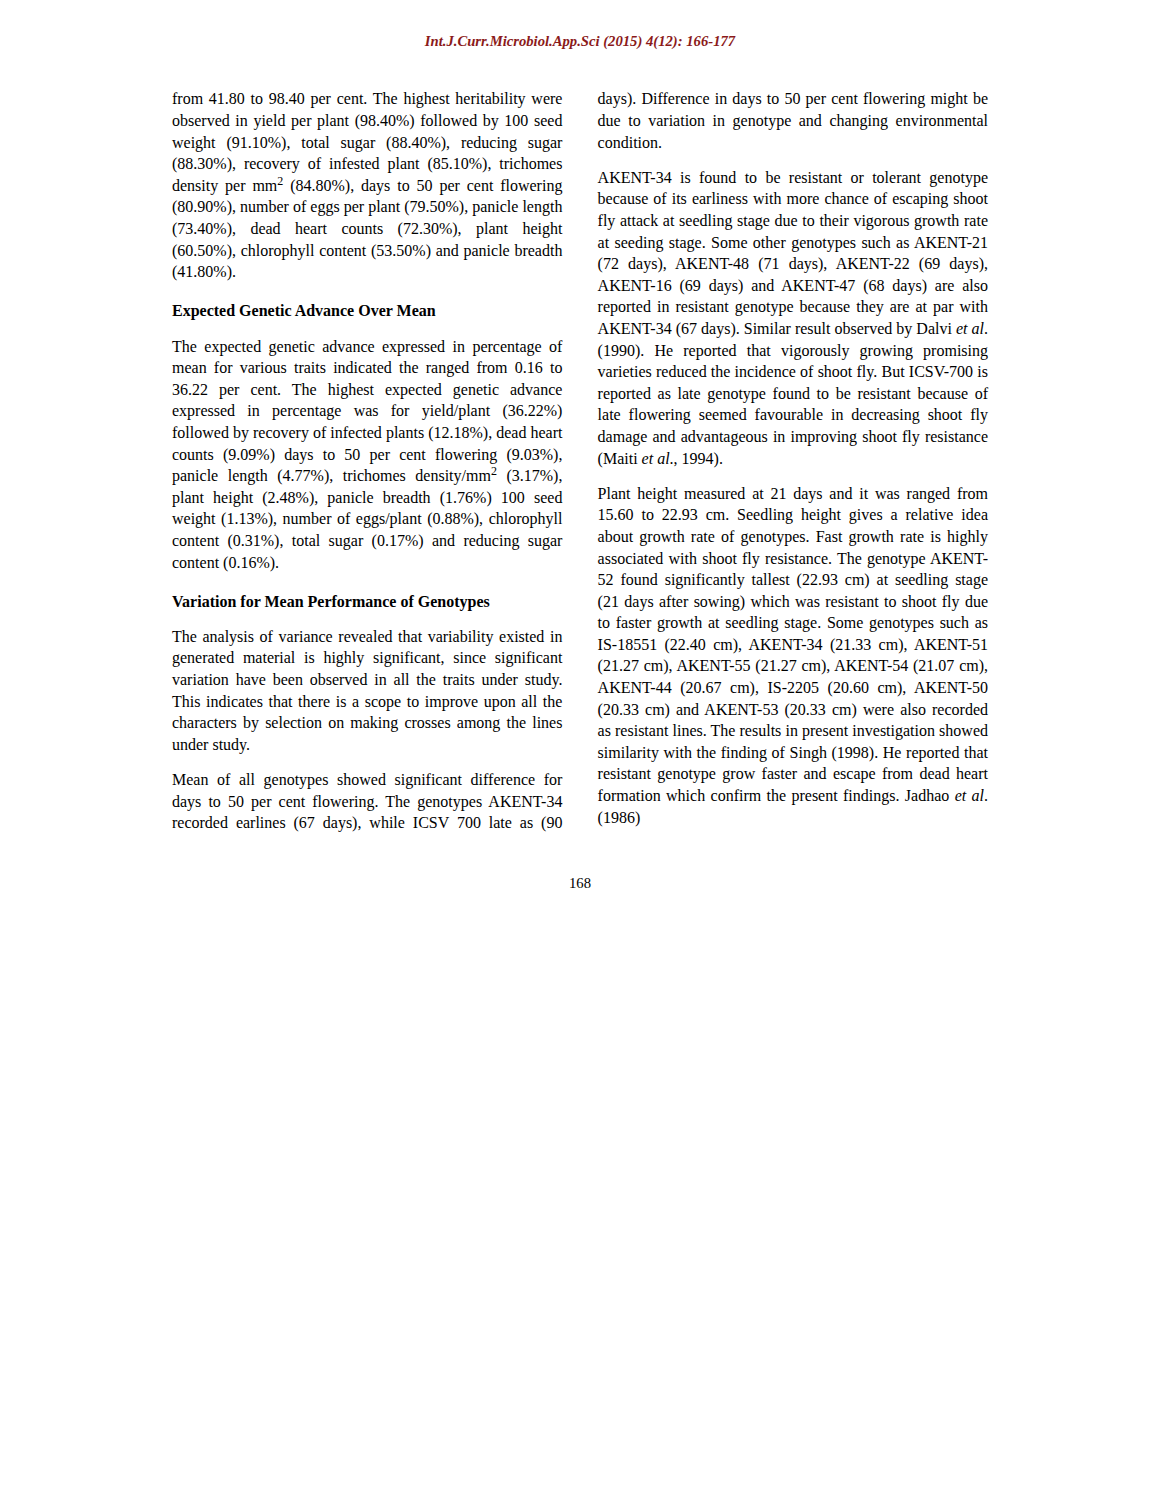Int.J.Curr.Microbiol.App.Sci (2015) 4(12): 166-177
from 41.80 to 98.40 per cent. The highest heritability were observed in yield per plant (98.40%) followed by 100 seed weight (91.10%), total sugar (88.40%), reducing sugar (88.30%), recovery of infested plant (85.10%), trichomes density per mm2 (84.80%), days to 50 per cent flowering (80.90%), number of eggs per plant (79.50%), panicle length (73.40%), dead heart counts (72.30%), plant height (60.50%), chlorophyll content (53.50%) and panicle breadth (41.80%).
Expected Genetic Advance Over Mean
The expected genetic advance expressed in percentage of mean for various traits indicated the ranged from 0.16 to 36.22 per cent. The highest expected genetic advance expressed in percentage was for yield/plant (36.22%) followed by recovery of infected plants (12.18%), dead heart counts (9.09%) days to 50 per cent flowering (9.03%), panicle length (4.77%), trichomes density/mm2 (3.17%), plant height (2.48%), panicle breadth (1.76%) 100 seed weight (1.13%), number of eggs/plant (0.88%), chlorophyll content (0.31%), total sugar (0.17%) and reducing sugar content (0.16%).
Variation for Mean Performance of Genotypes
The analysis of variance revealed that variability existed in generated material is highly significant, since significant variation have been observed in all the traits under study. This indicates that there is a scope to improve upon all the characters by selection on making crosses among the lines under study.
Mean of all genotypes showed significant difference for days to 50 per cent flowering. The genotypes AKENT-34 recorded earlines (67 days), while ICSV 700 late as (90 days). Difference in days to 50 per cent flowering might be due to variation in genotype and changing environmental condition.
AKENT-34 is found to be resistant or tolerant genotype because of its earliness with more chance of escaping shoot fly attack at seedling stage due to their vigorous growth rate at seeding stage. Some other genotypes such as AKENT-21 (72 days), AKENT-48 (71 days), AKENT-22 (69 days), AKENT-16 (69 days) and AKENT-47 (68 days) are also reported in resistant genotype because they are at par with AKENT-34 (67 days). Similar result observed by Dalvi et al. (1990). He reported that vigorously growing promising varieties reduced the incidence of shoot fly. But ICSV-700 is reported as late genotype found to be resistant because of late flowering seemed favourable in decreasing shoot fly damage and advantageous in improving shoot fly resistance (Maiti et al., 1994).
Plant height measured at 21 days and it was ranged from 15.60 to 22.93 cm. Seedling height gives a relative idea about growth rate of genotypes. Fast growth rate is highly associated with shoot fly resistance. The genotype AKENT-52 found significantly tallest (22.93 cm) at seedling stage (21 days after sowing) which was resistant to shoot fly due to faster growth at seedling stage. Some genotypes such as IS-18551 (22.40 cm), AKENT-34 (21.33 cm), AKENT-51 (21.27 cm), AKENT-55 (21.27 cm), AKENT-54 (21.07 cm), AKENT-44 (20.67 cm), IS-2205 (20.60 cm), AKENT-50 (20.33 cm) and AKENT-53 (20.33 cm) were also recorded as resistant lines. The results in present investigation showed similarity with the finding of Singh (1998). He reported that resistant genotype grow faster and escape from dead heart formation which confirm the present findings. Jadhao et al. (1986)
168